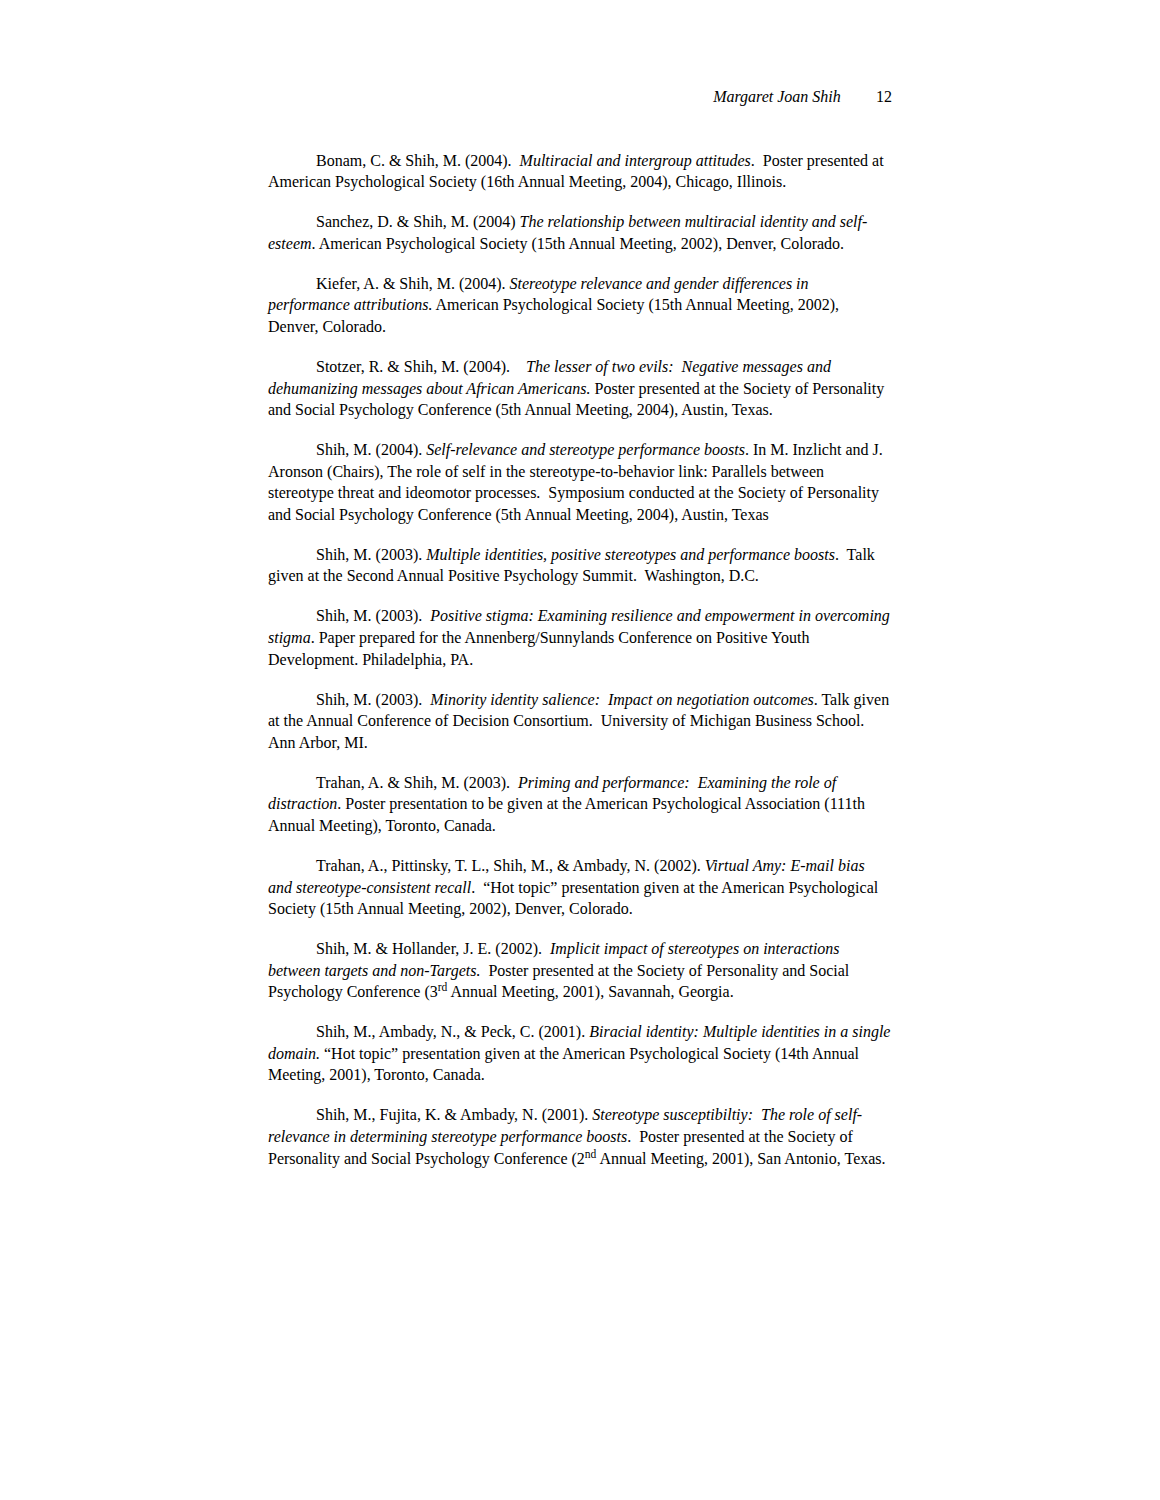Margaret Joan Shih12
Bonam, C. & Shih, M. (2004). Multiracial and intergroup attitudes. Poster presented at American Psychological Society (16th Annual Meeting, 2004), Chicago, Illinois.
Sanchez, D. & Shih, M. (2004) The relationship between multiracial identity and self-esteem. American Psychological Society (15th Annual Meeting, 2002), Denver, Colorado.
Kiefer, A. & Shih, M. (2004). Stereotype relevance and gender differences in performance attributions. American Psychological Society (15th Annual Meeting, 2002), Denver, Colorado.
Stotzer, R. & Shih, M. (2004). The lesser of two evils: Negative messages and dehumanizing messages about African Americans. Poster presented at the Society of Personality and Social Psychology Conference (5th Annual Meeting, 2004), Austin, Texas.
Shih, M. (2004). Self-relevance and stereotype performance boosts. In M. Inzlicht and J. Aronson (Chairs), The role of self in the stereotype-to-behavior link: Parallels between stereotype threat and ideomotor processes. Symposium conducted at the Society of Personality and Social Psychology Conference (5th Annual Meeting, 2004), Austin, Texas
Shih, M. (2003). Multiple identities, positive stereotypes and performance boosts. Talk given at the Second Annual Positive Psychology Summit. Washington, D.C.
Shih, M. (2003). Positive stigma: Examining resilience and empowerment in overcoming stigma. Paper prepared for the Annenberg/Sunnylands Conference on Positive Youth Development. Philadelphia, PA.
Shih, M. (2003). Minority identity salience: Impact on negotiation outcomes. Talk given at the Annual Conference of Decision Consortium. University of Michigan Business School. Ann Arbor, MI.
Trahan, A. & Shih, M. (2003). Priming and performance: Examining the role of distraction. Poster presentation to be given at the American Psychological Association (111th Annual Meeting), Toronto, Canada.
Trahan, A., Pittinsky, T. L., Shih, M., & Ambady, N. (2002). Virtual Amy: E-mail bias and stereotype-consistent recall. “Hot topic” presentation given at the American Psychological Society (15th Annual Meeting, 2002), Denver, Colorado.
Shih, M. & Hollander, J. E. (2002). Implicit impact of stereotypes on interactions between targets and non-Targets. Poster presented at the Society of Personality and Social Psychology Conference (3rd Annual Meeting, 2001), Savannah, Georgia.
Shih, M., Ambady, N., & Peck, C. (2001). Biracial identity: Multiple identities in a single domain. “Hot topic” presentation given at the American Psychological Society (14th Annual Meeting, 2001), Toronto, Canada.
Shih, M., Fujita, K. & Ambady, N. (2001). Stereotype susceptibiltiy: The role of self-relevance in determining stereotype performance boosts. Poster presented at the Society of Personality and Social Psychology Conference (2nd Annual Meeting, 2001), San Antonio, Texas.